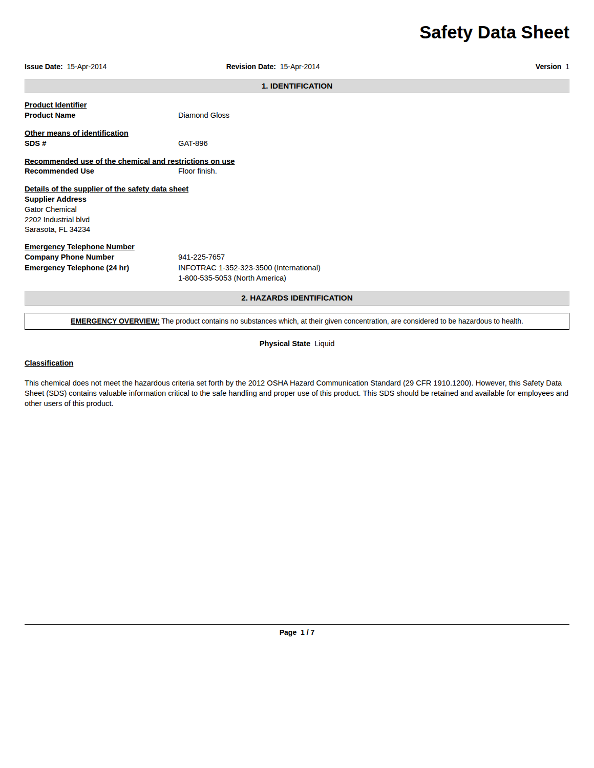Safety Data Sheet
Issue Date: 15-Apr-2014
Revision Date: 15-Apr-2014
Version 1
1. IDENTIFICATION
Product Identifier
| Product Name | Diamond Gloss |
Other means of identification
| SDS # | GAT-896 |
Recommended use of the chemical and restrictions on use
| Recommended Use | Floor finish. |
Details of the supplier of the safety data sheet
Supplier Address
Gator Chemical
2202 Industrial blvd
Sarasota, FL 34234
Emergency Telephone Number
| Company Phone Number | 941-225-7657 |
| Emergency Telephone (24 hr) | INFOTRAC 1-352-323-3500 (International) 1-800-535-5053 (North America) |
2. HAZARDS IDENTIFICATION
EMERGENCY OVERVIEW: The product contains no substances which, at their given concentration, are considered to be hazardous to health.
Physical State Liquid
Classification
This chemical does not meet the hazardous criteria set forth by the 2012 OSHA Hazard Communication Standard (29 CFR 1910.1200). However, this Safety Data Sheet (SDS) contains valuable information critical to the safe handling and proper use of this product. This SDS should be retained and available for employees and other users of this product.
Page 1 / 7